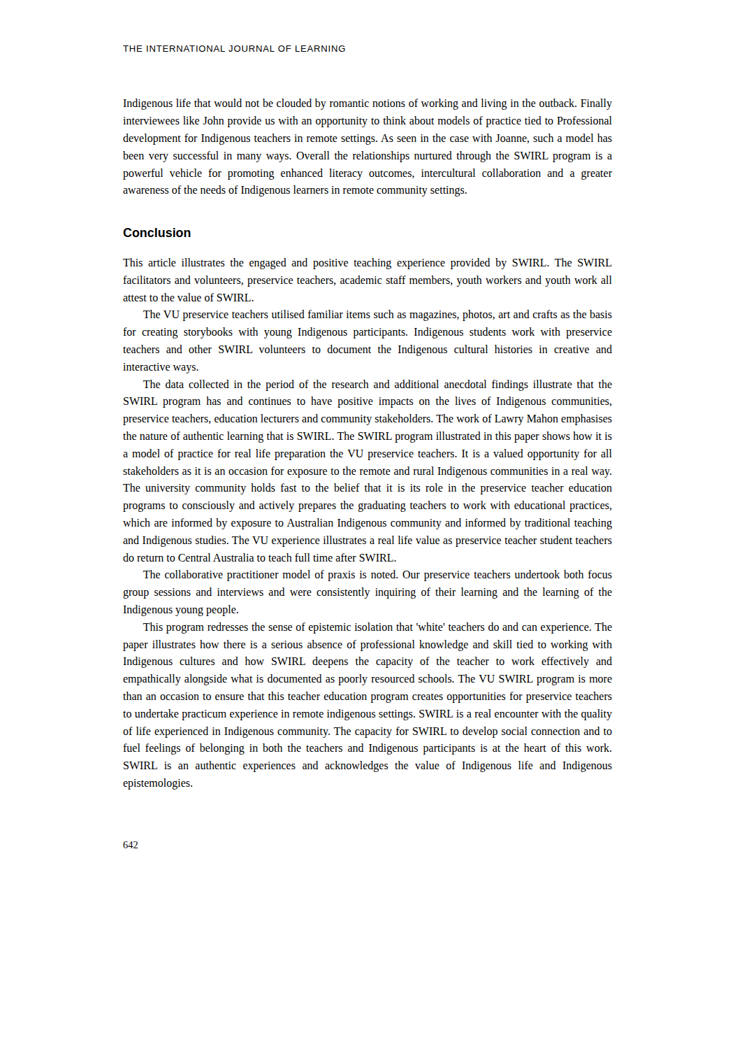THE INTERNATIONAL JOURNAL OF LEARNING
Indigenous life that would not be clouded by romantic notions of working and living in the outback. Finally interviewees like John provide us with an opportunity to think about models of practice tied to Professional development for Indigenous teachers in remote settings. As seen in the case with Joanne, such a model has been very successful in many ways. Overall the relationships nurtured through the SWIRL program is a powerful vehicle for promoting enhanced literacy outcomes, intercultural collaboration and a greater awareness of the needs of Indigenous learners in remote community settings.
Conclusion
This article illustrates the engaged and positive teaching experience provided by SWIRL. The SWIRL facilitators and volunteers, preservice teachers, academic staff members, youth workers and youth work all attest to the value of SWIRL.
The VU preservice teachers utilised familiar items such as magazines, photos, art and crafts as the basis for creating storybooks with young Indigenous participants. Indigenous students work with preservice teachers and other SWIRL volunteers to document the Indigenous cultural histories in creative and interactive ways.
The data collected in the period of the research and additional anecdotal findings illustrate that the SWIRL program has and continues to have positive impacts on the lives of Indigenous communities, preservice teachers, education lecturers and community stakeholders. The work of Lawry Mahon emphasises the nature of authentic learning that is SWIRL. The SWIRL program illustrated in this paper shows how it is a model of practice for real life preparation the VU preservice teachers. It is a valued opportunity for all stakeholders as it is an occasion for exposure to the remote and rural Indigenous communities in a real way. The university community holds fast to the belief that it is its role in the preservice teacher education programs to consciously and actively prepares the graduating teachers to work with educational practices, which are informed by exposure to Australian Indigenous community and informed by traditional teaching and Indigenous studies. The VU experience illustrates a real life value as preservice teacher student teachers do return to Central Australia to teach full time after SWIRL.
The collaborative practitioner model of praxis is noted. Our preservice teachers undertook both focus group sessions and interviews and were consistently inquiring of their learning and the learning of the Indigenous young people.
This program redresses the sense of epistemic isolation that 'white' teachers do and can experience. The paper illustrates how there is a serious absence of professional knowledge and skill tied to working with Indigenous cultures and how SWIRL deepens the capacity of the teacher to work effectively and empathically alongside what is documented as poorly resourced schools. The VU SWIRL program is more than an occasion to ensure that this teacher education program creates opportunities for preservice teachers to undertake practicum experience in remote indigenous settings. SWIRL is a real encounter with the quality of life experienced in Indigenous community. The capacity for SWIRL to develop social connection and to fuel feelings of belonging in both the teachers and Indigenous participants is at the heart of this work. SWIRL is an authentic experiences and acknowledges the value of Indigenous life and Indigenous epistemologies.
642